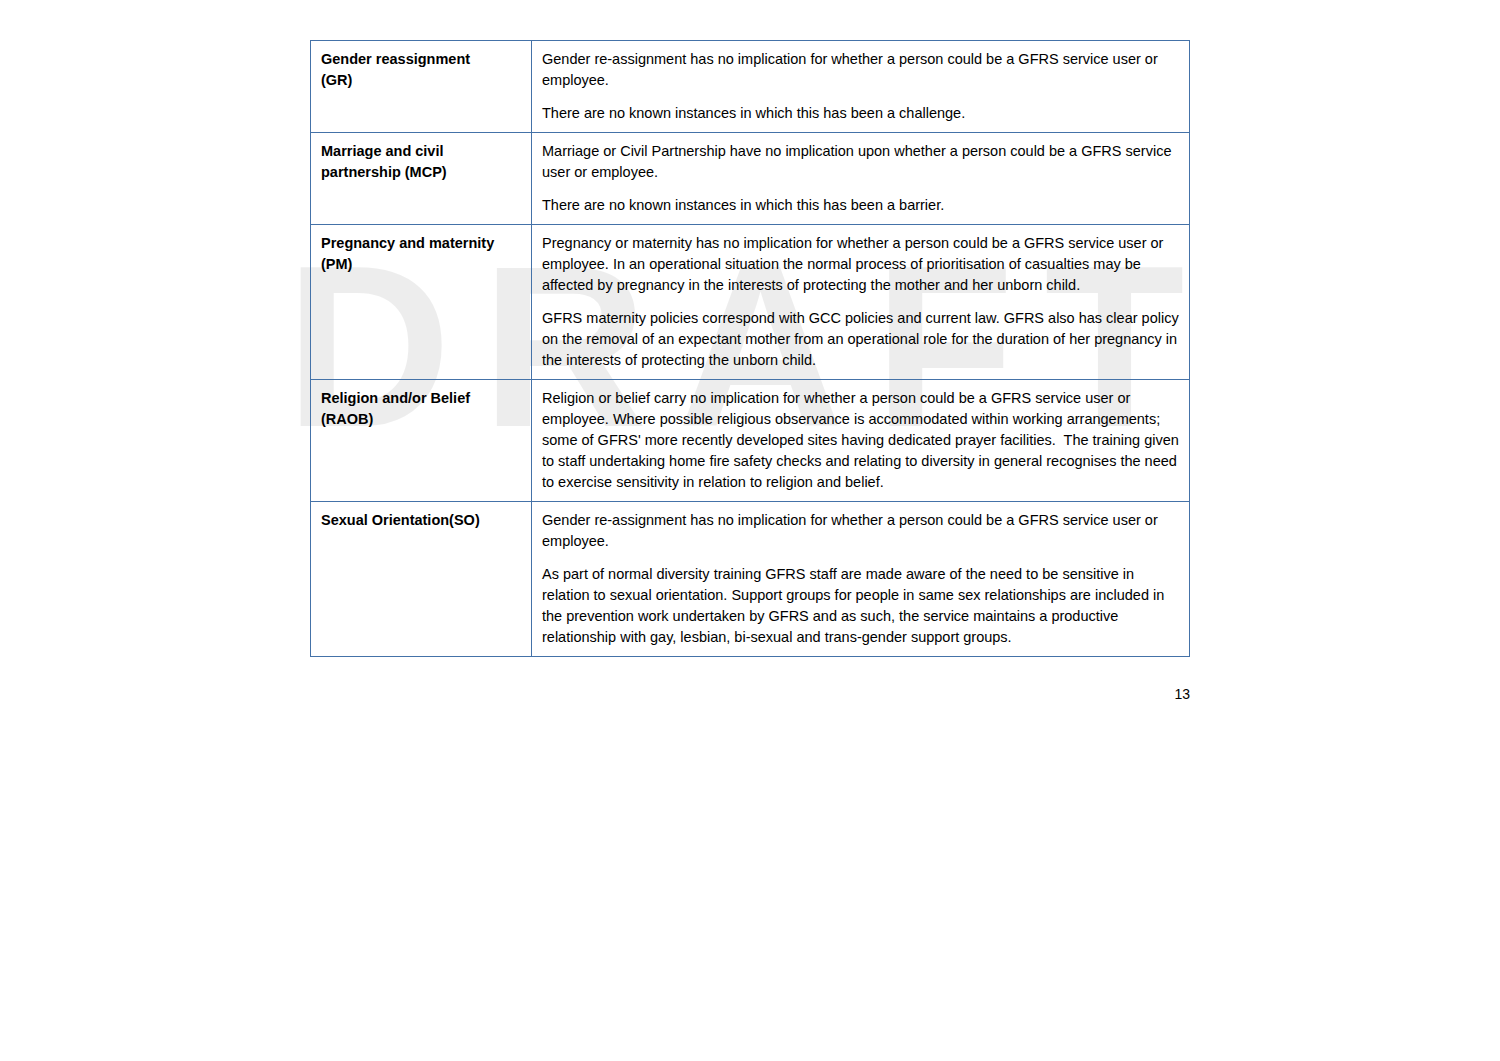DRAFT
| Gender reassignment (GR) | Gender re-assignment has no implication for whether a person could be a GFRS service user or employee. There are no known instances in which this has been a challenge. |
| Marriage and civil partnership (MCP) | Marriage or Civil Partnership have no implication upon whether a person could be a GFRS service user or employee. There are no known instances in which this has been a barrier. |
| Pregnancy and maternity (PM) | Pregnancy or maternity has no implication for whether a person could be a GFRS service user or employee. In an operational situation the normal process of prioritisation of casualties may be affected by pregnancy in the interests of protecting the mother and her unborn child. GFRS maternity policies correspond with GCC policies and current law. GFRS also has clear policy on the removal of an expectant mother from an operational role for the duration of her pregnancy in the interests of protecting the unborn child. |
| Religion and/or Belief (RAOB) | Religion or belief carry no implication for whether a person could be a GFRS service user or employee. Where possible religious observance is accommodated within working arrangements; some of GFRS' more recently developed sites having dedicated prayer facilities. The training given to staff undertaking home fire safety checks and relating to diversity in general recognises the need to exercise sensitivity in relation to religion and belief. |
| Sexual Orientation(SO) | Gender re-assignment has no implication for whether a person could be a GFRS service user or employee. As part of normal diversity training GFRS staff are made aware of the need to be sensitive in relation to sexual orientation. Support groups for people in same sex relationships are included in the prevention work undertaken by GFRS and as such, the service maintains a productive relationship with gay, lesbian, bi-sexual and trans-gender support groups. |
13